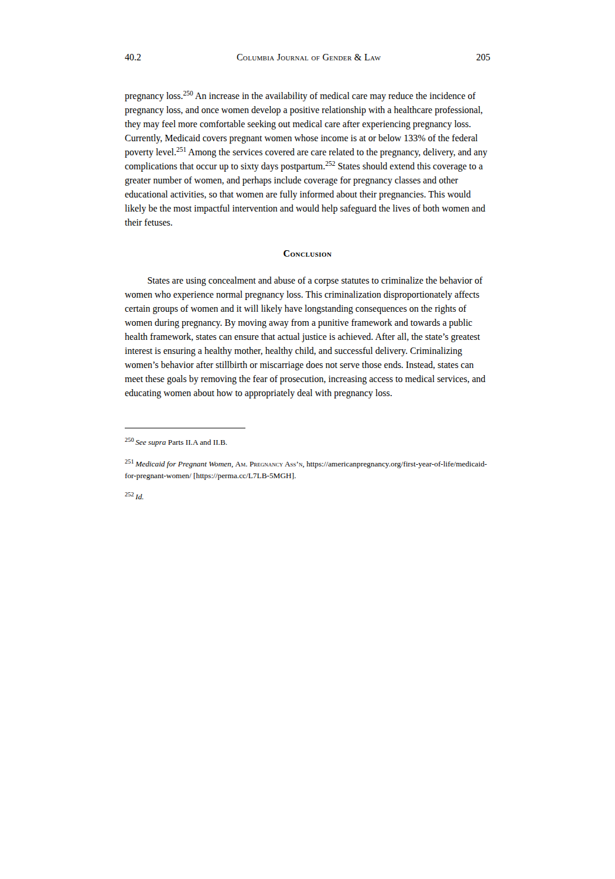40.2 Columbia Journal of Gender & Law 205
pregnancy loss.250 An increase in the availability of medical care may reduce the incidence of pregnancy loss, and once women develop a positive relationship with a healthcare professional, they may feel more comfortable seeking out medical care after experiencing pregnancy loss. Currently, Medicaid covers pregnant women whose income is at or below 133% of the federal poverty level.251 Among the services covered are care related to the pregnancy, delivery, and any complications that occur up to sixty days postpartum.252 States should extend this coverage to a greater number of women, and perhaps include coverage for pregnancy classes and other educational activities, so that women are fully informed about their pregnancies. This would likely be the most impactful intervention and would help safeguard the lives of both women and their fetuses.
Conclusion
States are using concealment and abuse of a corpse statutes to criminalize the behavior of women who experience normal pregnancy loss. This criminalization disproportionately affects certain groups of women and it will likely have longstanding consequences on the rights of women during pregnancy. By moving away from a punitive framework and towards a public health framework, states can ensure that actual justice is achieved. After all, the state’s greatest interest is ensuring a healthy mother, healthy child, and successful delivery. Criminalizing women’s behavior after stillbirth or miscarriage does not serve those ends. Instead, states can meet these goals by removing the fear of prosecution, increasing access to medical services, and educating women about how to appropriately deal with pregnancy loss.
250 See supra Parts II.A and II.B.
251 Medicaid for Pregnant Women, Am. Pregnancy Ass’n, https://americanpregnancy.org/first-year-of-life/medicaid-for-pregnant-women/ [https://perma.cc/L7LB-5MGH].
252 Id.